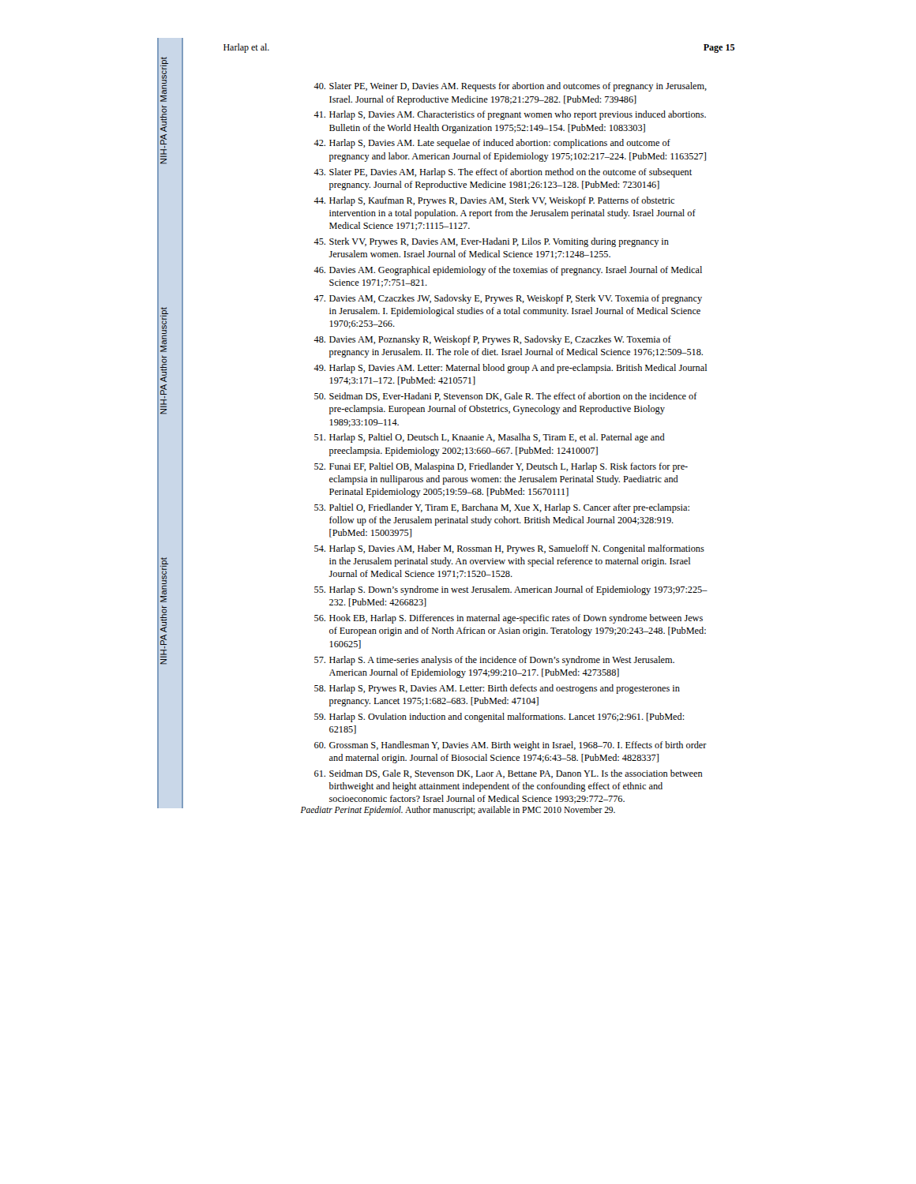NIH-PA Author Manuscript
NIH-PA Author Manuscript
NIH-PA Author Manuscript
Harlap et al. Page 15
40. Slater PE, Weiner D, Davies AM. Requests for abortion and outcomes of pregnancy in Jerusalem, Israel. Journal of Reproductive Medicine 1978;21:279–282. [PubMed: 739486]
41. Harlap S, Davies AM. Characteristics of pregnant women who report previous induced abortions. Bulletin of the World Health Organization 1975;52:149–154. [PubMed: 1083303]
42. Harlap S, Davies AM. Late sequelae of induced abortion: complications and outcome of pregnancy and labor. American Journal of Epidemiology 1975;102:217–224. [PubMed: 1163527]
43. Slater PE, Davies AM, Harlap S. The effect of abortion method on the outcome of subsequent pregnancy. Journal of Reproductive Medicine 1981;26:123–128. [PubMed: 7230146]
44. Harlap S, Kaufman R, Prywes R, Davies AM, Sterk VV, Weiskopf P. Patterns of obstetric intervention in a total population. A report from the Jerusalem perinatal study. Israel Journal of Medical Science 1971;7:1115–1127.
45. Sterk VV, Prywes R, Davies AM, Ever-Hadani P, Lilos P. Vomiting during pregnancy in Jerusalem women. Israel Journal of Medical Science 1971;7:1248–1255.
46. Davies AM. Geographical epidemiology of the toxemias of pregnancy. Israel Journal of Medical Science 1971;7:751–821.
47. Davies AM, Czaczkes JW, Sadovsky E, Prywes R, Weiskopf P, Sterk VV. Toxemia of pregnancy in Jerusalem. I. Epidemiological studies of a total community. Israel Journal of Medical Science 1970;6:253–266.
48. Davies AM, Poznansky R, Weiskopf P, Prywes R, Sadovsky E, Czaczkes W. Toxemia of pregnancy in Jerusalem. II. The role of diet. Israel Journal of Medical Science 1976;12:509–518.
49. Harlap S, Davies AM. Letter: Maternal blood group A and pre-eclampsia. British Medical Journal 1974;3:171–172. [PubMed: 4210571]
50. Seidman DS, Ever-Hadani P, Stevenson DK, Gale R. The effect of abortion on the incidence of pre-eclampsia. European Journal of Obstetrics, Gynecology and Reproductive Biology 1989;33:109–114.
51. Harlap S, Paltiel O, Deutsch L, Knaanie A, Masalha S, Tiram E, et al. Paternal age and preeclampsia. Epidemiology 2002;13:660–667. [PubMed: 12410007]
52. Funai EF, Paltiel OB, Malaspina D, Friedlander Y, Deutsch L, Harlap S. Risk factors for pre-eclampsia in nulliparous and parous women: the Jerusalem Perinatal Study. Paediatric and Perinatal Epidemiology 2005;19:59–68. [PubMed: 15670111]
53. Paltiel O, Friedlander Y, Tiram E, Barchana M, Xue X, Harlap S. Cancer after pre-eclampsia: follow up of the Jerusalem perinatal study cohort. British Medical Journal 2004;328:919. [PubMed: 15003975]
54. Harlap S, Davies AM, Haber M, Rossman H, Prywes R, Samueloff N. Congenital malformations in the Jerusalem perinatal study. An overview with special reference to maternal origin. Israel Journal of Medical Science 1971;7:1520–1528.
55. Harlap S. Down’s syndrome in west Jerusalem. American Journal of Epidemiology 1973;97:225–232. [PubMed: 4266823]
56. Hook EB, Harlap S. Differences in maternal age-specific rates of Down syndrome between Jews of European origin and of North African or Asian origin. Teratology 1979;20:243–248. [PubMed: 160625]
57. Harlap S. A time-series analysis of the incidence of Down’s syndrome in West Jerusalem. American Journal of Epidemiology 1974;99:210–217. [PubMed: 4273588]
58. Harlap S, Prywes R, Davies AM. Letter: Birth defects and oestrogens and progesterones in pregnancy. Lancet 1975;1:682–683. [PubMed: 47104]
59. Harlap S. Ovulation induction and congenital malformations. Lancet 1976;2:961. [PubMed: 62185]
60. Grossman S, Handlesman Y, Davies AM. Birth weight in Israel, 1968–70. I. Effects of birth order and maternal origin. Journal of Biosocial Science 1974;6:43–58. [PubMed: 4828337]
61. Seidman DS, Gale R, Stevenson DK, Laor A, Bettane PA, Danon YL. Is the association between birthweight and height attainment independent of the confounding effect of ethnic and socioeconomic factors? Israel Journal of Medical Science 1993;29:772–776.
Paediatr Perinat Epidemiol. Author manuscript; available in PMC 2010 November 29.